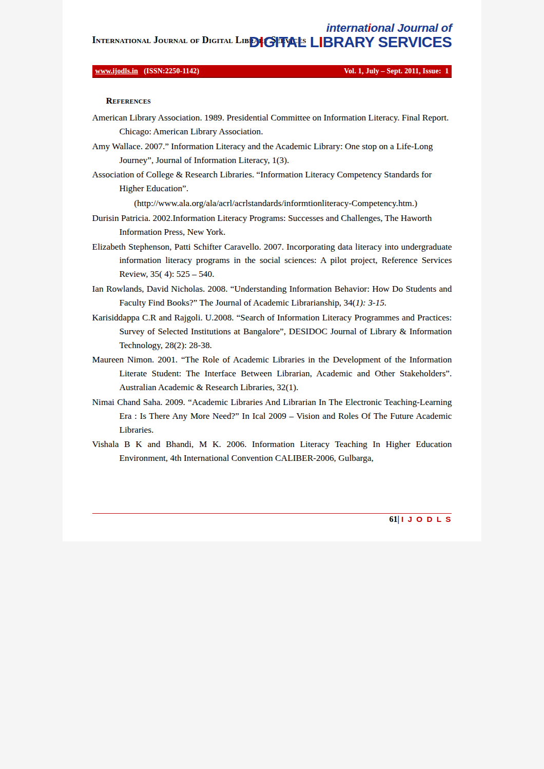International Journal of Digital Library Services
international Journal of
DIGITAL LIBRARY SERVICES
www.ijodls.in (ISSN:2250-1142)
Vol. 1, July – Sept. 2011, Issue: 1
References
American Library Association. 1989. Presidential Committee on Information Literacy. Final Report. Chicago: American Library Association.
Amy Wallace. 2007.” Information Literacy and the Academic Library: One stop on a Life-Long Journey”, Journal of Information Literacy, 1(3).
Association of College & Research Libraries. “Information Literacy Competency Standards for Higher Education”.
(http://www.ala.org/ala/acrl/acrlstandards/informtionliteracy-Competency.htm.)
Durisin Patricia. 2002.Information Literacy Programs: Successes and Challenges, The Haworth Information Press, New York.
Elizabeth Stephenson, Patti Schifter Caravello. 2007. Incorporating data literacy into undergraduate information literacy programs in the social sciences: A pilot project, Reference Services Review, 35( 4): 525 – 540.
Ian Rowlands, David Nicholas. 2008. “Understanding Information Behavior: How Do Students and Faculty Find Books?” The Journal of Academic Librarianship, 34(1): 3-15.
Karisiddappa C.R and Rajgoli. U.2008. “Search of Information Literacy Programmes and Practices: Survey of Selected Institutions at Bangalore”, DESIDOC Journal of Library & Information Technology, 28(2): 28-38.
Maureen Nimon. 2001. “The Role of Academic Libraries in the Development of the Information Literate Student: The Interface Between Librarian, Academic and Other Stakeholders”. Australian Academic & Research Libraries, 32(1).
Nimai Chand Saha. 2009. “Academic Libraries And Librarian In The Electronic Teaching-Learning Era : Is There Any More Need?” In Ical 2009 – Vision and Roles Of The Future Academic Libraries.
Vishala B K and Bhandi, M K. 2006. Information Literacy Teaching In Higher Education Environment, 4th International Convention CALIBER-2006, Gulbarga,
61| I J O D L S